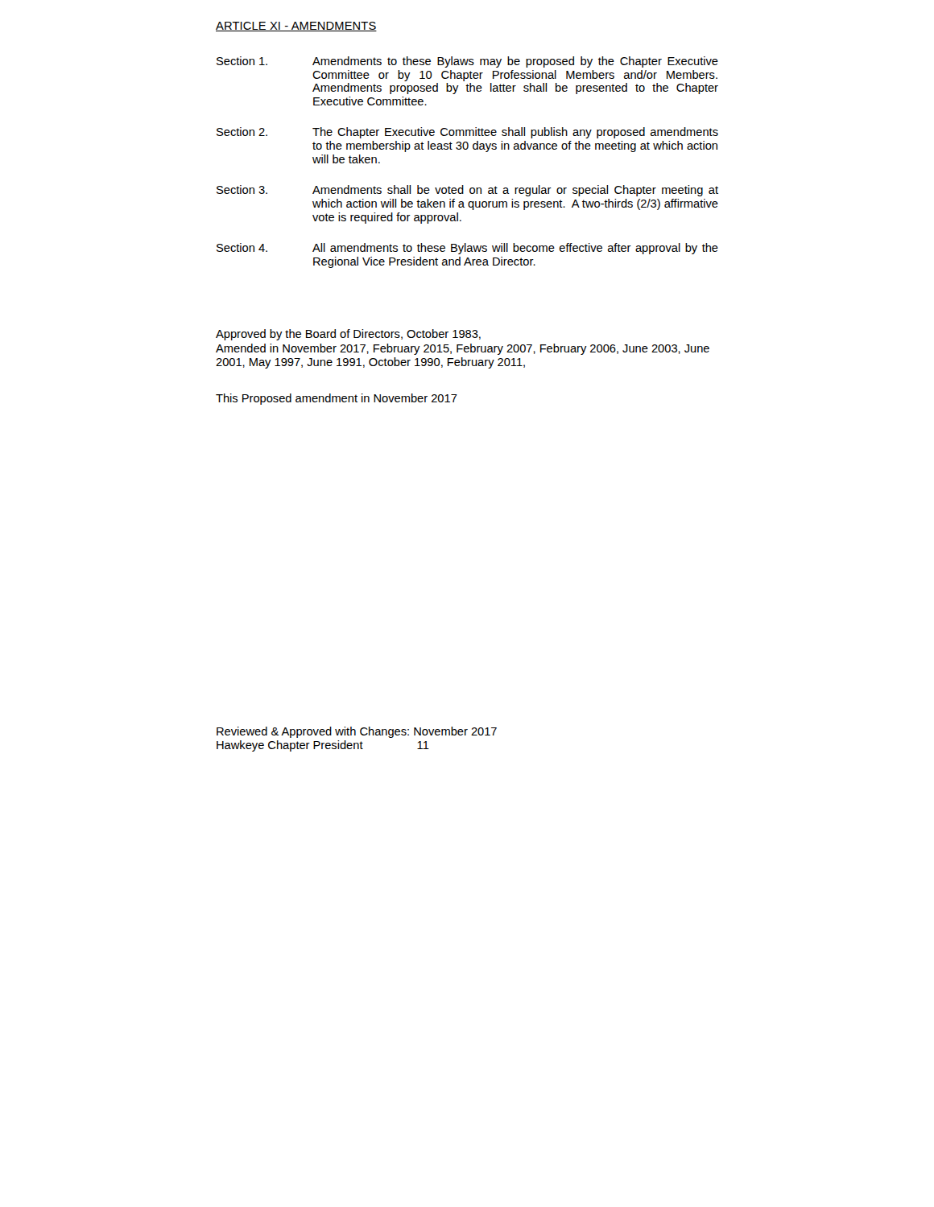ARTICLE XI - AMENDMENTS
| Section 1. | Amendments to these Bylaws may be proposed by the Chapter Executive Committee or by 10 Chapter Professional Members and/or Members. Amendments proposed by the latter shall be presented to the Chapter Executive Committee. |
| Section 2. | The Chapter Executive Committee shall publish any proposed amendments to the membership at least 30 days in advance of the meeting at which action will be taken. |
| Section 3. | Amendments shall be voted on at a regular or special Chapter meeting at which action will be taken if a quorum is present. A two-thirds (2/3) affirmative vote is required for approval. |
| Section 4. | All amendments to these Bylaws will become effective after approval by the Regional Vice President and Area Director. |
Approved by the Board of Directors, October 1983,
Amended in November 2017, February 2015, February 2007, February 2006, June 2003, June 2001, May 1997, June 1991, October 1990, February 2011,
This Proposed amendment in November 2017
Reviewed & Approved with Changes: November 2017
Hawkeye Chapter President 11